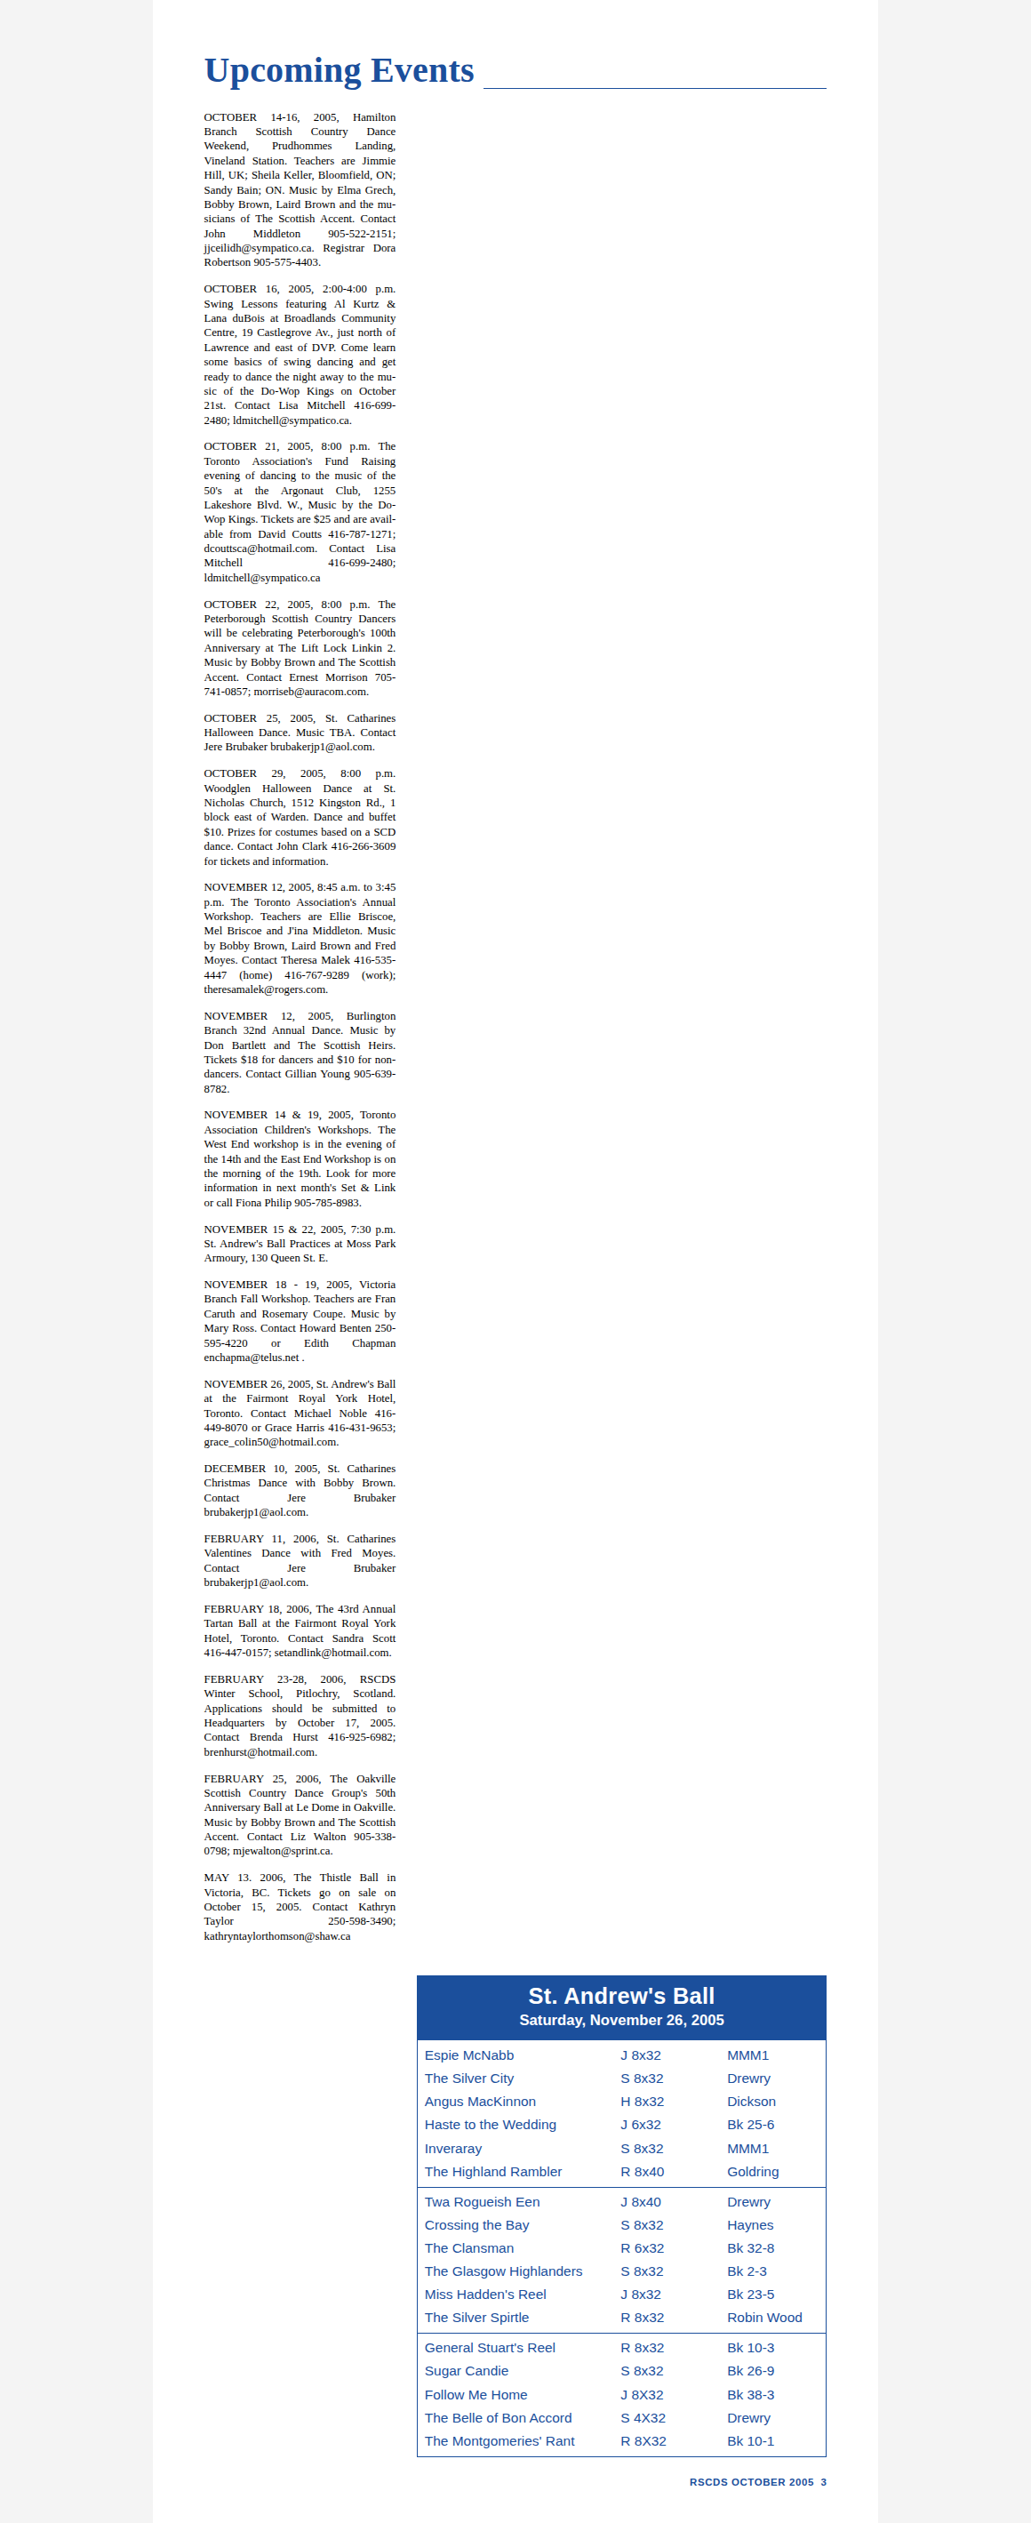Upcoming Events
OCTOBER 14-16, 2005, Hamilton Branch Scottish Country Dance Weekend, Prudhommes Landing, Vineland Station. Teachers are Jimmie Hill, UK; Sheila Keller, Bloomfield, ON; Sandy Bain; ON. Music by Elma Grech, Bobby Brown, Laird Brown and the musicians of The Scottish Accent. Contact John Middleton 905-522-2151; jjceilidh@sympatico.ca. Registrar Dora Robertson 905-575-4403.
OCTOBER 16, 2005, 2:00-4:00 p.m. Swing Lessons featuring Al Kurtz & Lana duBois at Broadlands Community Centre, 19 Castlegrove Av., just north of Lawrence and east of DVP. Come learn some basics of swing dancing and get ready to dance the night away to the music of the Do-Wop Kings on October 21st. Contact Lisa Mitchell 416-699-2480; ldmitchell@sympatico.ca.
OCTOBER 21, 2005, 8:00 p.m. The Toronto Association's Fund Raising evening of dancing to the music of the 50's at the Argonaut Club, 1255 Lakeshore Blvd. W., Music by the Do-Wop Kings. Tickets are $25 and are available from David Coutts 416-787-1271; dcouttsca@hotmail.com. Contact Lisa Mitchell 416-699-2480; ldmitchell@sympatico.ca
OCTOBER 22, 2005, 8:00 p.m. The Peterborough Scottish Country Dancers will be celebrating Peterborough's 100th Anniversary at The Lift Lock Linkin 2. Music by Bobby Brown and The Scottish Accent. Contact Ernest Morrison 705-741-0857; morriseb@auracom.com.
OCTOBER 25, 2005, St. Catharines Halloween Dance. Music TBA. Contact Jere Brubaker brubakerjp1@aol.com.
OCTOBER 29, 2005, 8:00 p.m. Woodglen Halloween Dance at St. Nicholas Church, 1512 Kingston Rd., 1 block east of Warden. Dance and buffet $10. Prizes for costumes based on a SCD dance. Contact John Clark 416-266-3609 for tickets and information.
NOVEMBER 12, 2005, 8:45 a.m. to 3:45 p.m. The Toronto Association's Annual Workshop. Teachers are Ellie Briscoe, Mel Briscoe and J'ina Middleton. Music by Bobby Brown, Laird Brown and Fred Moyes. Contact Theresa Malek 416-535-4447 (home) 416-767-9289 (work); theresamalek@rogers.com.
NOVEMBER 12, 2005, Burlington Branch 32nd Annual Dance. Music by Don Bartlett and The Scottish Heirs. Tickets $18 for dancers and $10 for non-dancers. Contact Gillian Young 905-639-8782.
NOVEMBER 14 & 19, 2005, Toronto Association Children's Workshops. The West End workshop is in the evening of the 14th and the East End Workshop is on the morning of the 19th. Look for more information in next month's Set & Link or call Fiona Philip 905-785-8983.
NOVEMBER 15 & 22, 2005, 7:30 p.m. St. Andrew's Ball Practices at Moss Park Armoury, 130 Queen St. E.
NOVEMBER 18 - 19, 2005, Victoria Branch Fall Workshop. Teachers are Fran Caruth and Rosemary Coupe. Music by Mary Ross. Contact Howard Benten 250-595-4220 or Edith Chapman enchapma@telus.net .
NOVEMBER 26, 2005, St. Andrew's Ball at the Fairmont Royal York Hotel, Toronto. Contact Michael Noble 416-449-8070 or Grace Harris 416-431-9653; grace_colin50@hotmail.com.
DECEMBER 10, 2005, St. Catharines Christmas Dance with Bobby Brown. Contact Jere Brubaker brubakerjp1@aol.com.
FEBRUARY 11, 2006, St. Catharines Valentines Dance with Fred Moyes. Contact Jere Brubaker brubakerjp1@aol.com.
FEBRUARY 18, 2006, The 43rd Annual Tartan Ball at the Fairmont Royal York Hotel, Toronto. Contact Sandra Scott 416-447-0157; setandlink@hotmail.com.
FEBRUARY 23-28, 2006, RSCDS Winter School, Pitlochry, Scotland. Applications should be submitted to Headquarters by October 17, 2005. Contact Brenda Hurst 416-925-6982; brenhurst@hotmail.com.
FEBRUARY 25, 2006, The Oakville Scottish Country Dance Group's 50th Anniversary Ball at Le Dome in Oakville. Music by Bobby Brown and The Scottish Accent. Contact Liz Walton 905-338-0798; mjewalton@sprint.ca.
MAY 13. 2006, The Thistle Ball in Victoria, BC. Tickets go on sale on October 15, 2005. Contact Kathryn Taylor 250-598-3490; kathryntaylorthomson@shaw.ca
St. Andrew's Ball
Saturday, November 26, 2005
| Espie McNabb | J 8x32 | MMM1 |
| The Silver City | S 8x32 | Drewry |
| Angus MacKinnon | H 8x32 | Dickson |
| Haste to the Wedding | J 6x32 | Bk 25-6 |
| Inveraray | S 8x32 | MMM1 |
| The Highland Rambler | R 8x40 | Goldring |
| Twa Rogueish Een | J 8x40 | Drewry |
| Crossing the Bay | S 8x32 | Haynes |
| The Clansman | R 6x32 | Bk 32-8 |
| The Glasgow Highlanders | S 8x32 | Bk 2-3 |
| Miss Hadden's Reel | J 8x32 | Bk 23-5 |
| The Silver Spirtle | R 8x32 | Robin Wood |
| General Stuart's Reel | R 8x32 | Bk 10-3 |
| Sugar Candie | S 8x32 | Bk 26-9 |
| Follow Me Home | J 8X32 | Bk 38-3 |
| The Belle of Bon Accord | S 4X32 | Drewry |
| The Montgomeries' Rant | R 8X32 | Bk 10-1 |
RSCDS OCTOBER 2005 3